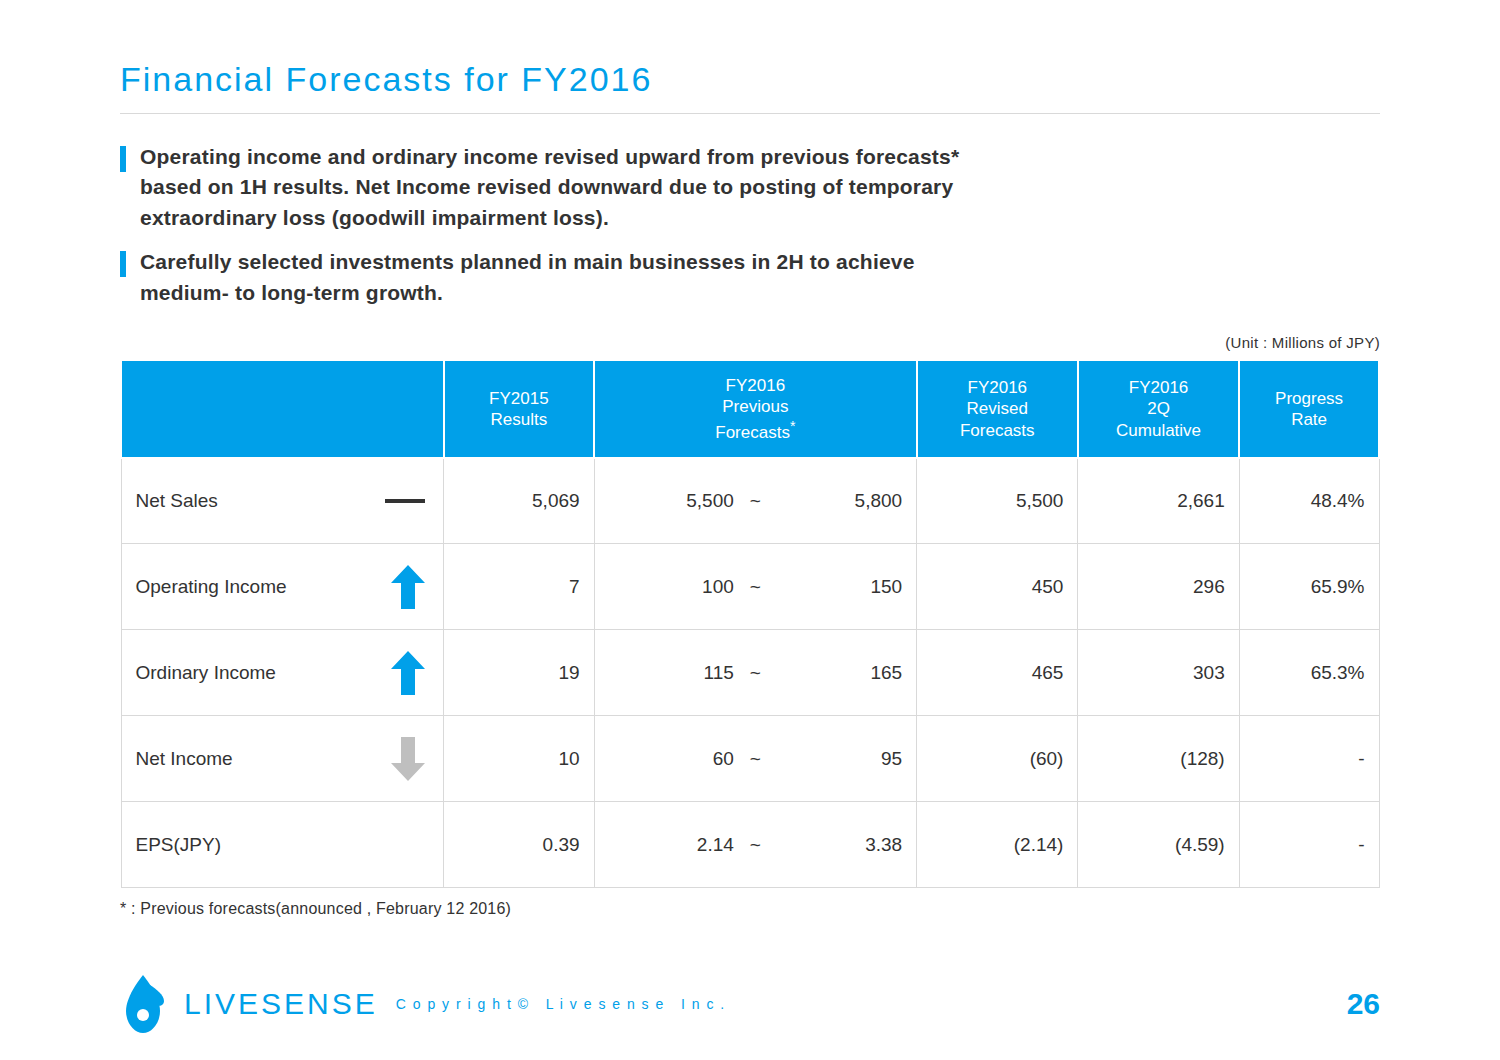Financial Forecasts for FY2016
Operating income and ordinary income revised upward from previous forecasts*
based on 1H results. Net Income revised downward due to posting of temporary
extraordinary loss (goodwill impairment loss).
Carefully selected investments planned in main businesses in 2H to achieve
medium- to long-term growth.
(Unit : Millions of JPY)
| | FY2015 Results | FY2016 Previous Forecasts * | FY2016 Revised Forecasts | FY2016 2Q Cumulative | Progress Rate |
| --- | --- | --- | --- | --- | --- |
| Net Sales | 5,069 | 5,500 ~ 5,800 | 5,500 | 2,661 | 48.4% |
| Operating Income | 7 | 100 ~ 150 | 450 | 296 | 65.9% |
| Ordinary Income | 19 | 115 ~ 165 | 465 | 303 | 65.3% |
| Net Income | 10 | 60 ~ 95 | (60) | (128) | - |
| EPS(JPY) | 0.39 | 2.14 ~ 3.38 | (2.14) | (4.59) | - |
* : Previous forecasts(announced , February 12 2016)
LIVESENSE C o p y r i g h t © L i v e s e n s e I n c .
26